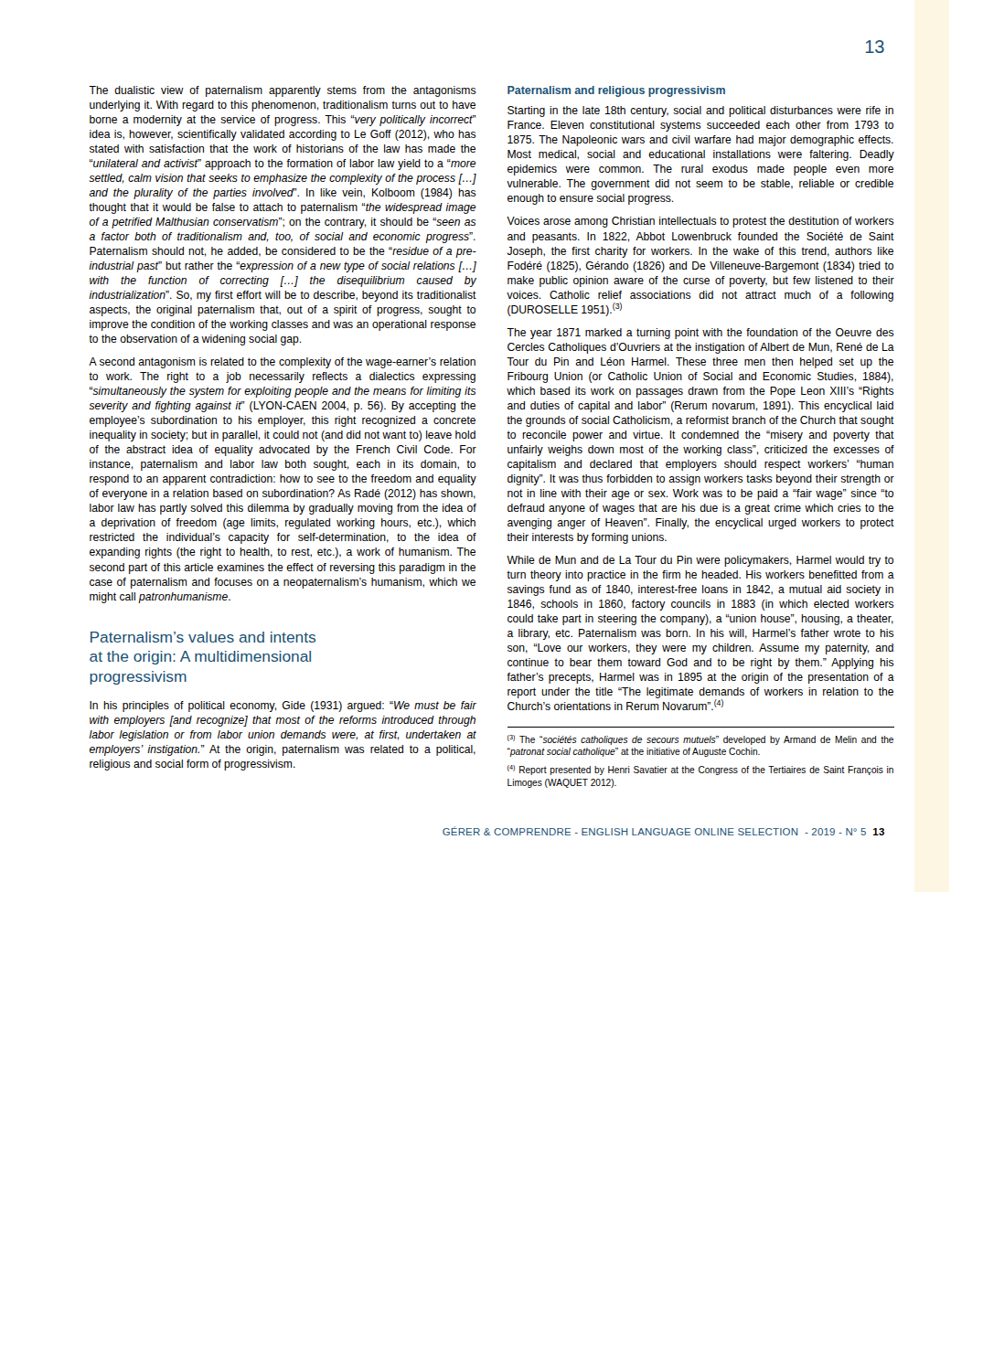13
The dualistic view of paternalism apparently stems from the antagonisms underlying it. With regard to this phenomenon, traditionalism turns out to have borne a modernity at the service of progress. This “very politically incorrect” idea is, however, scientifically validated according to Le Goff (2012), who has stated with satisfaction that the work of historians of the law has made the “unilateral and activist” approach to the formation of labor law yield to a “more settled, calm vision that seeks to emphasize the complexity of the process […] and the plurality of the parties involved”. In like vein, Kolboom (1984) has thought that it would be false to attach to paternalism “the widespread image of a petrified Malthusian conservatism”; on the contrary, it should be “seen as a factor both of traditionalism and, too, of social and economic progress”. Paternalism should not, he added, be considered to be the “residue of a pre-industrial past” but rather the “expression of a new type of social relations […] with the function of correcting […] the disequilibrium caused by industrialization”. So, my first effort will be to describe, beyond its traditionalist aspects, the original paternalism that, out of a spirit of progress, sought to improve the condition of the working classes and was an operational response to the observation of a widening social gap.
A second antagonism is related to the complexity of the wage-earner’s relation to work. The right to a job necessarily reflects a dialectics expressing “simultaneously the system for exploiting people and the means for limiting its severity and fighting against it” (LYON-CAEN 2004, p. 56). By accepting the employee’s subordination to his employer, this right recognized a concrete inequality in society; but in parallel, it could not (and did not want to) leave hold of the abstract idea of equality advocated by the French Civil Code. For instance, paternalism and labor law both sought, each in its domain, to respond to an apparent contradiction: how to see to the freedom and equality of everyone in a relation based on subordination? As Radé (2012) has shown, labor law has partly solved this dilemma by gradually moving from the idea of a deprivation of freedom (age limits, regulated working hours, etc.), which restricted the individual’s capacity for self-determination, to the idea of expanding rights (the right to health, to rest, etc.), a work of humanism. The second part of this article examines the effect of reversing this paradigm in the case of paternalism and focuses on a neopaternalism’s humanism, which we might call patronhumanisme.
Paternalism’s values and intents
at the origin: A multidimensional
progressivism
In his principles of political economy, Gide (1931) argued: “We must be fair with employers [and recognize] that most of the reforms introduced through labor legislation or from labor union demands were, at first, undertaken at employers’ instigation.” At the origin, paternalism was related to a political, religious and social form of progressivism.
Paternalism and religious progressivism
Starting in the late 18th century, social and political disturbances were rife in France. Eleven constitutional systems succeeded each other from 1793 to 1875. The Napoleonic wars and civil warfare had major demographic effects. Most medical, social and educational installations were faltering. Deadly epidemics were common. The rural exodus made people even more vulnerable. The government did not seem to be stable, reliable or credible enough to ensure social progress.
Voices arose among Christian intellectuals to protest the destitution of workers and peasants. In 1822, Abbot Lowenbruck founded the Société de Saint Joseph, the first charity for workers. In the wake of this trend, authors like Fodéré (1825), Gérando (1826) and De Villeneuve-Bargemont (1834) tried to make public opinion aware of the curse of poverty, but few listened to their voices. Catholic relief associations did not attract much of a following (DUROSELLE 1951).(3)
The year 1871 marked a turning point with the foundation of the Oeuvre des Cercles Catholiques d’Ouvriers at the instigation of Albert de Mun, René de La Tour du Pin and Léon Harmel. These three men then helped set up the Fribourg Union (or Catholic Union of Social and Economic Studies, 1884), which based its work on passages drawn from the Pope Leon XIII’s “Rights and duties of capital and labor” (Rerum novarum, 1891). This encyclical laid the grounds of social Catholicism, a reformist branch of the Church that sought to reconcile power and virtue. It condemned the “misery and poverty that unfairly weighs down most of the working class”, criticized the excesses of capitalism and declared that employers should respect workers’ “human dignity”. It was thus forbidden to assign workers tasks beyond their strength or not in line with their age or sex. Work was to be paid a “fair wage” since “to defraud anyone of wages that are his due is a great crime which cries to the avenging anger of Heaven”. Finally, the encyclical urged workers to protect their interests by forming unions.
While de Mun and de La Tour du Pin were policymakers, Harmel would try to turn theory into practice in the firm he headed. His workers benefitted from a savings fund as of 1840, interest-free loans in 1842, a mutual aid society in 1846, schools in 1860, factory councils in 1883 (in which elected workers could take part in steering the company), a “union house”, housing, a theater, a library, etc. Paternalism was born. In his will, Harmel’s father wrote to his son, “Love our workers, they were my children. Assume my paternity, and continue to bear them toward God and to be right by them.” Applying his father’s precepts, Harmel was in 1895 at the origin of the presentation of a report under the title “The legitimate demands of workers in relation to the Church’s orientations in Rerum Novarum”.(4)
(3) The “sociétés catholiques de secours mutuels” developed by Armand de Melin and the “patronat social catholique” at the initiative of Auguste Cochin.
(4) Report presented by Henri Savatier at the Congress of the Tertiaires de Saint François in Limoges (WAQUET 2012).
GÉRER & COMPRENDRE - ENGLISH LANGUAGE ONLINE SELECTION - 2019 - N° 5 13